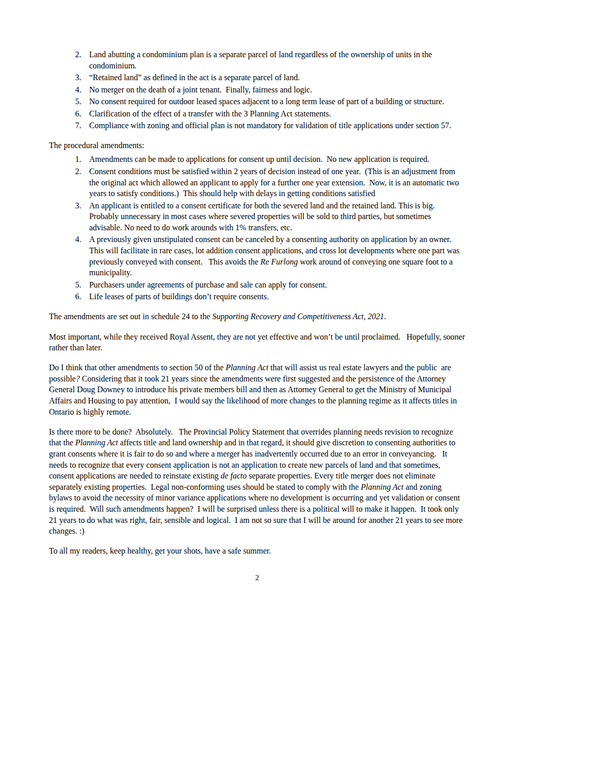Land abutting a condominium plan is a separate parcel of land regardless of the ownership of units in the condominium.
“Retained land” as defined in the act is a separate parcel of land.
No merger on the death of a joint tenant. Finally, fairness and logic.
No consent required for outdoor leased spaces adjacent to a long term lease of part of a building or structure.
Clarification of the effect of a transfer with the 3 Planning Act statements.
Compliance with zoning and official plan is not mandatory for validation of title applications under section 57.
The procedural amendments:
Amendments can be made to applications for consent up until decision. No new application is required.
Consent conditions must be satisfied within 2 years of decision instead of one year. (This is an adjustment from the original act which allowed an applicant to apply for a further one year extension. Now, it is an automatic two years to satisfy conditions.) This should help with delays in getting conditions satisfied
An applicant is entitled to a consent certificate for both the severed land and the retained land. This is big. Probably unnecessary in most cases where severed properties will be sold to third parties, but sometimes advisable. No need to do work arounds with 1% transfers, etc.
A previously given unstipulated consent can be canceled by a consenting authority on application by an owner. This will facilitate in rare cases, lot addition consent applications, and cross lot developments where one part was previously conveyed with consent. This avoids the Re Furlong work around of conveying one square foot to a municipality.
Purchasers under agreements of purchase and sale can apply for consent.
Life leases of parts of buildings don’t require consents.
The amendments are set out in schedule 24 to the Supporting Recovery and Competitiveness Act, 2021.
Most important, while they received Royal Assent, they are not yet effective and won’t be until proclaimed. Hopefully, sooner rather than later.
Do I think that other amendments to section 50 of the Planning Act that will assist us real estate lawyers and the public are possible? Considering that it took 21 years since the amendments were first suggested and the persistence of the Attorney General Doug Downey to introduce his private members bill and then as Attorney General to get the Ministry of Municipal Affairs and Housing to pay attention, I would say the likelihood of more changes to the planning regime as it affects titles in Ontario is highly remote.
Is there more to be done? Absolutely. The Provincial Policy Statement that overrides planning needs revision to recognize that the Planning Act affects title and land ownership and in that regard, it should give discretion to consenting authorities to grant consents where it is fair to do so and where a merger has inadvertently occurred due to an error in conveyancing. It needs to recognize that every consent application is not an application to create new parcels of land and that sometimes, consent applications are needed to reinstate existing de facto separate properties. Every title merger does not eliminate separately existing properties. Legal non-conforming uses should be stated to comply with the Planning Act and zoning bylaws to avoid the necessity of minor variance applications where no development is occurring and yet validation or consent is required. Will such amendments happen? I will be surprised unless there is a political will to make it happen. It took only 21 years to do what was right, fair, sensible and logical. I am not so sure that I will be around for another 21 years to see more changes. :)
To all my readers, keep healthy, get your shots, have a safe summer.
2